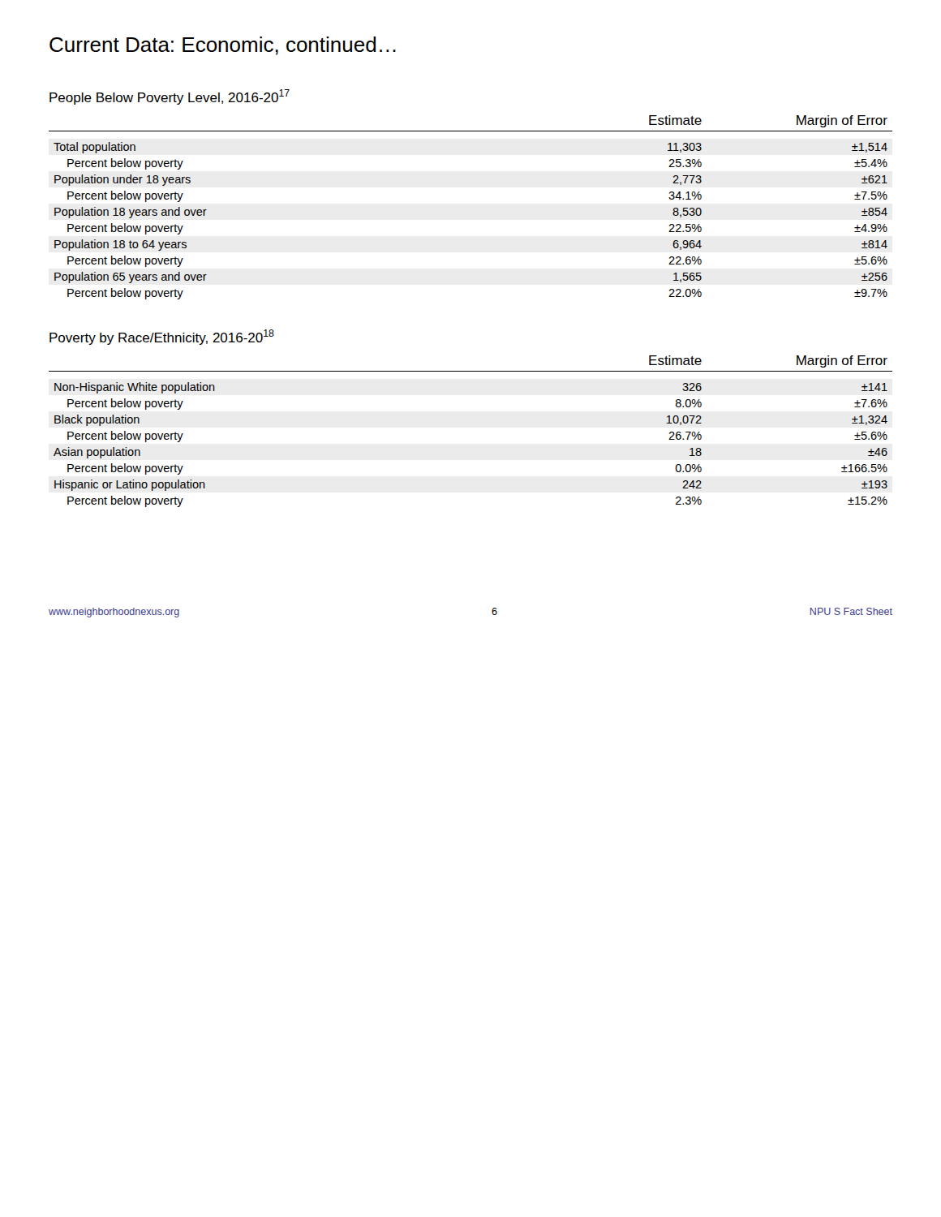Current Data: Economic, continued…
People Below Poverty Level, 2016-20 17
| | Estimate | Margin of Error |
| --- | --- | --- |
| Total population | 11,303 | ±1,514 |
| Percent below poverty | 25.3% | ±5.4% |
| Population under 18 years | 2,773 | ±621 |
| Percent below poverty | 34.1% | ±7.5% |
| Population 18 years and over | 8,530 | ±854 |
| Percent below poverty | 22.5% | ±4.9% |
| Population 18 to 64 years | 6,964 | ±814 |
| Percent below poverty | 22.6% | ±5.6% |
| Population 65 years and over | 1,565 | ±256 |
| Percent below poverty | 22.0% | ±9.7% |
Poverty by Race/Ethnicity, 2016-20 18
| | Estimate | Margin of Error |
| --- | --- | --- |
| Non-Hispanic White population | 326 | ±141 |
| Percent below poverty | 8.0% | ±7.6% |
| Black population | 10,072 | ±1,324 |
| Percent below poverty | 26.7% | ±5.6% |
| Asian population | 18 | ±46 |
| Percent below poverty | 0.0% | ±166.5% |
| Hispanic or Latino population | 242 | ±193 |
| Percent below poverty | 2.3% | ±15.2% |
www.neighborhoodnexus.org 6 NPU S Fact Sheet